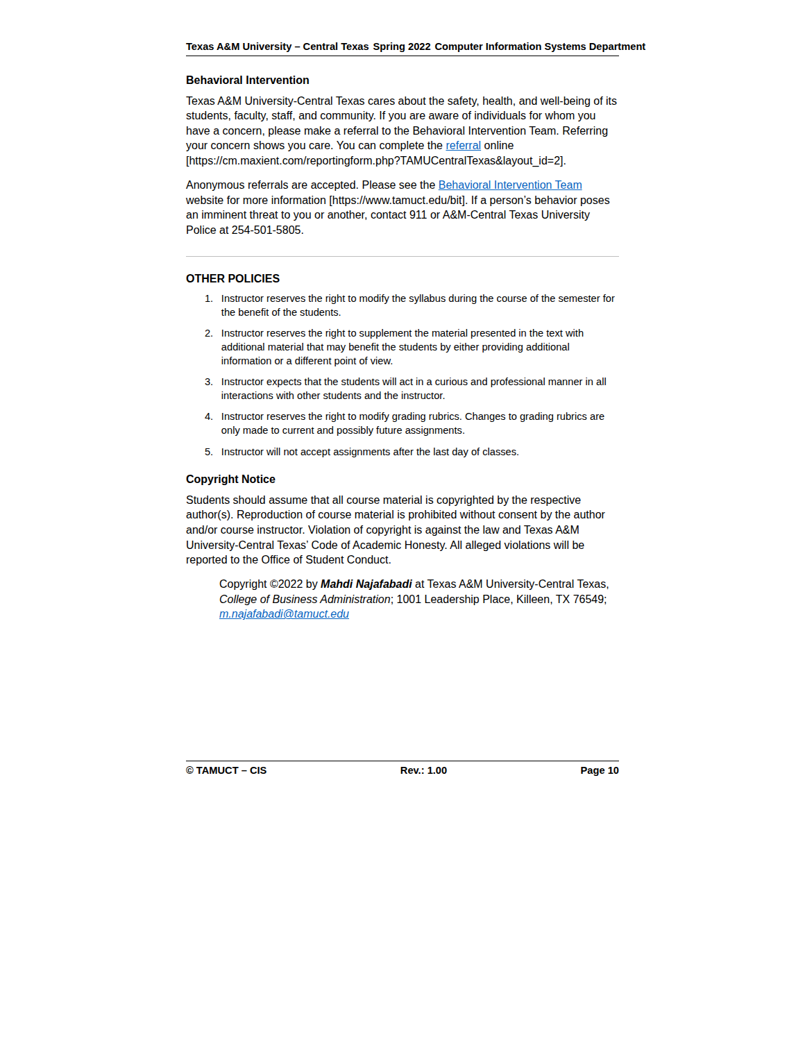Texas A&M University – Central Texas Spring 2022 Computer Information Systems Department
Behavioral Intervention
Texas A&M University-Central Texas cares about the safety, health, and well-being of its students, faculty, staff, and community. If you are aware of individuals for whom you have a concern, please make a referral to the Behavioral Intervention Team. Referring your concern shows you care. You can complete the referral online [https://cm.maxient.com/reportingform.php?TAMUCentralTexas&layout_id=2].
Anonymous referrals are accepted. Please see the Behavioral Intervention Team website for more information [https://www.tamuct.edu/bit]. If a person’s behavior poses an imminent threat to you or another, contact 911 or A&M-Central Texas University Police at 254-501-5805.
OTHER POLICIES
Instructor reserves the right to modify the syllabus during the course of the semester for the benefit of the students.
Instructor reserves the right to supplement the material presented in the text with additional material that may benefit the students by either providing additional information or a different point of view.
Instructor expects that the students will act in a curious and professional manner in all interactions with other students and the instructor.
Instructor reserves the right to modify grading rubrics. Changes to grading rubrics are only made to current and possibly future assignments.
Instructor will not accept assignments after the last day of classes.
Copyright Notice
Students should assume that all course material is copyrighted by the respective author(s). Reproduction of course material is prohibited without consent by the author and/or course instructor. Violation of copyright is against the law and Texas A&M University-Central Texas’ Code of Academic Honesty. All alleged violations will be reported to the Office of Student Conduct.
Copyright ©2022 by Mahdi Najafabadi at Texas A&M University-Central Texas, College of Business Administration; 1001 Leadership Place, Killeen, TX 76549; m.najafabadi@tamuct.edu
© TAMUCT – CIS Rev.: 1.00 Page 10